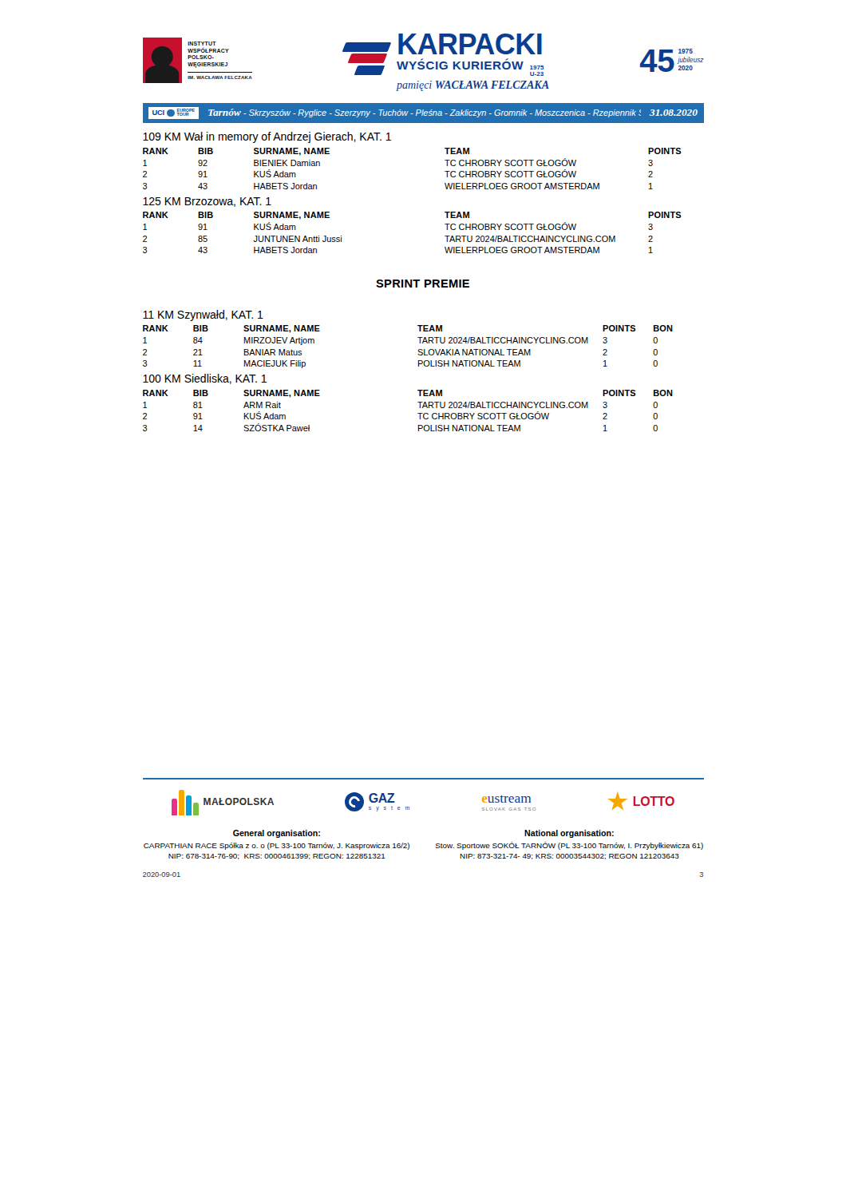INSTYTUT
WSPÓŁPRACY
POLSKO-
WĘGIERSKIEJ
IM. WACŁAWA FELCZAKA
KARPACKI
WYŚCIG KURIERÓW
1975
U-23
pamięci WACŁAWA FELCZAKA
45
1975
jubileusz
2020
UCI EUROPE
TOUR
Tarnów - Skrzyszów - Ryglice - Szerzyny - Tuchów - Pleśna - Zakliczyn - Gromnik - Moszczenica - Rzepiennik Strzyżewski - Ciężkowice
31.08.2020
109 KM Wał in memory of Andrzej Gierach, KAT. 1
| RANK | BIB | SURNAME, NAME | TEAM | POINTS |
| --- | --- | --- | --- | --- |
| 1 | 92 | BIENIEK Damian | TC CHROBRY SCOTT GŁOGÓW | 3 |
| 2 | 91 | KUŚ Adam | TC CHROBRY SCOTT GŁOGÓW | 2 |
| 3 | 43 | HABETS Jordan | WIELERPLOEG GROOT AMSTERDAM | 1 |
125 KM Brzozowa, KAT. 1
| RANK | BIB | SURNAME, NAME | TEAM | POINTS |
| --- | --- | --- | --- | --- |
| 1 | 91 | KUŚ Adam | TC CHROBRY SCOTT GŁOGÓW | 3 |
| 2 | 85 | JUNTUNEN Antti Jussi | TARTU 2024/BALTICCHAINCYCLING.COM | 2 |
| 3 | 43 | HABETS Jordan | WIELERPLOEG GROOT AMSTERDAM | 1 |
SPRINT PREMIE
11 KM Szynwałd, KAT. 1
| RANK | BIB | SURNAME, NAME | TEAM | POINTS | BON |
| --- | --- | --- | --- | --- | --- |
| 1 | 84 | MIRZOJEV Artjom | TARTU 2024/BALTICCHAINCYCLING.COM | 3 | 0 |
| 2 | 21 | BANIAR Matus | SLOVAKIA NATIONAL TEAM | 2 | 0 |
| 3 | 11 | MACIEJUK Filip | POLISH NATIONAL TEAM | 1 | 0 |
100 KM Siedliska, KAT. 1
| RANK | BIB | SURNAME, NAME | TEAM | POINTS | BON |
| --- | --- | --- | --- | --- | --- |
| 1 | 81 | ARM Rait | TARTU 2024/BALTICCHAINCYCLING.COM | 3 | 0 |
| 2 | 91 | KUŚ Adam | TC CHROBRY SCOTT GŁOGÓW | 2 | 0 |
| 3 | 14 | SZÓSTKA Paweł | POLISH NATIONAL TEAM | 1 | 0 |
MAŁOPOLSKA
GAZ
s y s t e m
eustream
SLOVAK GAS TSO
LOTTO
General organisation:
CARPATHIAN RACE Spółka z o. o (PL 33-100 Tarnów, J. Kasprowicza 16/2)
NIP: 678-314-76-90; KRS: 0000461399; REGON: 122851321
National organisation:
Stow. Sportowe SOKÓŁ TARNÓW (PL 33-100 Tarnów, I. Przybyłkiewicza 61)
NIP: 873-321-74- 49; KRS: 00003544302; REGON 121203643
2020-09-01
3